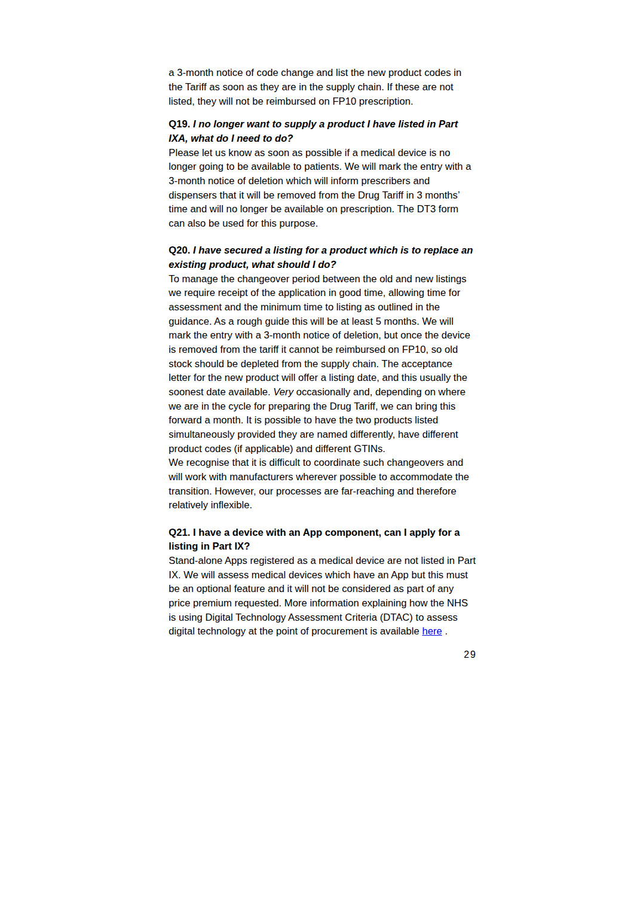a 3-month notice of code change and list the new product codes in the Tariff as soon as they are in the supply chain. If these are not listed, they will not be reimbursed on FP10 prescription.
Q19. I no longer want to supply a product I have listed in Part IXA, what do I need to do?
Please let us know as soon as possible if a medical device is no longer going to be available to patients. We will mark the entry with a 3-month notice of deletion which will inform prescribers and dispensers that it will be removed from the Drug Tariff in 3 months’ time and will no longer be available on prescription. The DT3 form can also be used for this purpose.
Q20. I have secured a listing for a product which is to replace an existing product, what should I do?
To manage the changeover period between the old and new listings we require receipt of the application in good time, allowing time for assessment and the minimum time to listing as outlined in the guidance. As a rough guide this will be at least 5 months. We will mark the entry with a 3-month notice of deletion, but once the device is removed from the tariff it cannot be reimbursed on FP10, so old stock should be depleted from the supply chain. The acceptance letter for the new product will offer a listing date, and this usually the soonest date available. Very occasionally and, depending on where we are in the cycle for preparing the Drug Tariff, we can bring this forward a month. It is possible to have the two products listed simultaneously provided they are named differently, have different product codes (if applicable) and different GTINs.
We recognise that it is difficult to coordinate such changeovers and will work with manufacturers wherever possible to accommodate the transition. However, our processes are far-reaching and therefore relatively inflexible.
Q21. I have a device with an App component, can I apply for a listing in Part IX?
Stand-alone Apps registered as a medical device are not listed in Part IX. We will assess medical devices which have an App but this must be an optional feature and it will not be considered as part of any price premium requested. More information explaining how the NHS is using Digital Technology Assessment Criteria (DTAC) to assess digital technology at the point of procurement is available here .
29